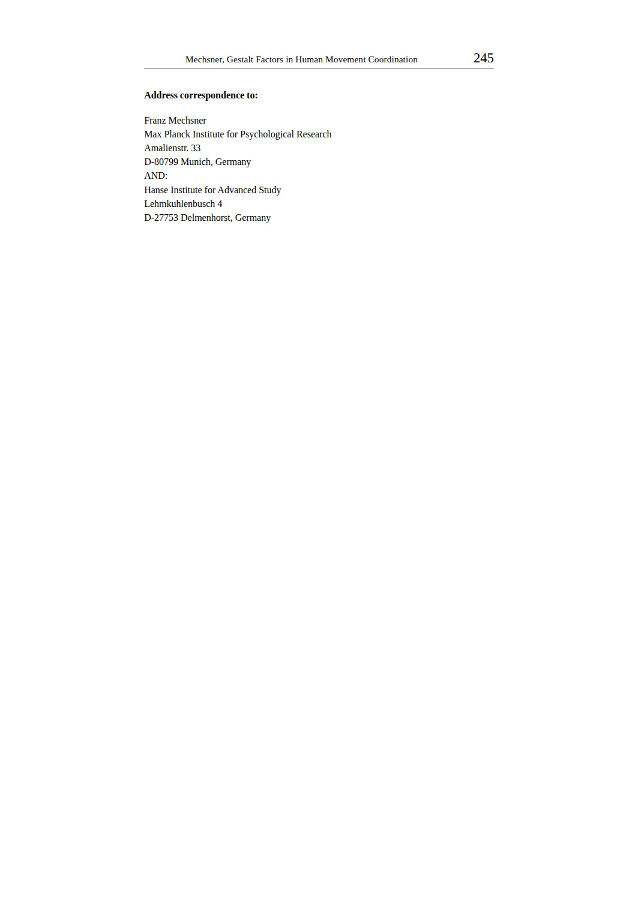Mechsner, Gestalt Factors in Human Movement Coordination 245
Address correspondence to:
Franz Mechsner Max Planck Institute for Psychological Research Amalienstr. 33 D-80799 Munich, Germany AND: Hanse Institute for Advanced Study Lehmkuhlenbusch 4 D-27753 Delmenhorst, Germany